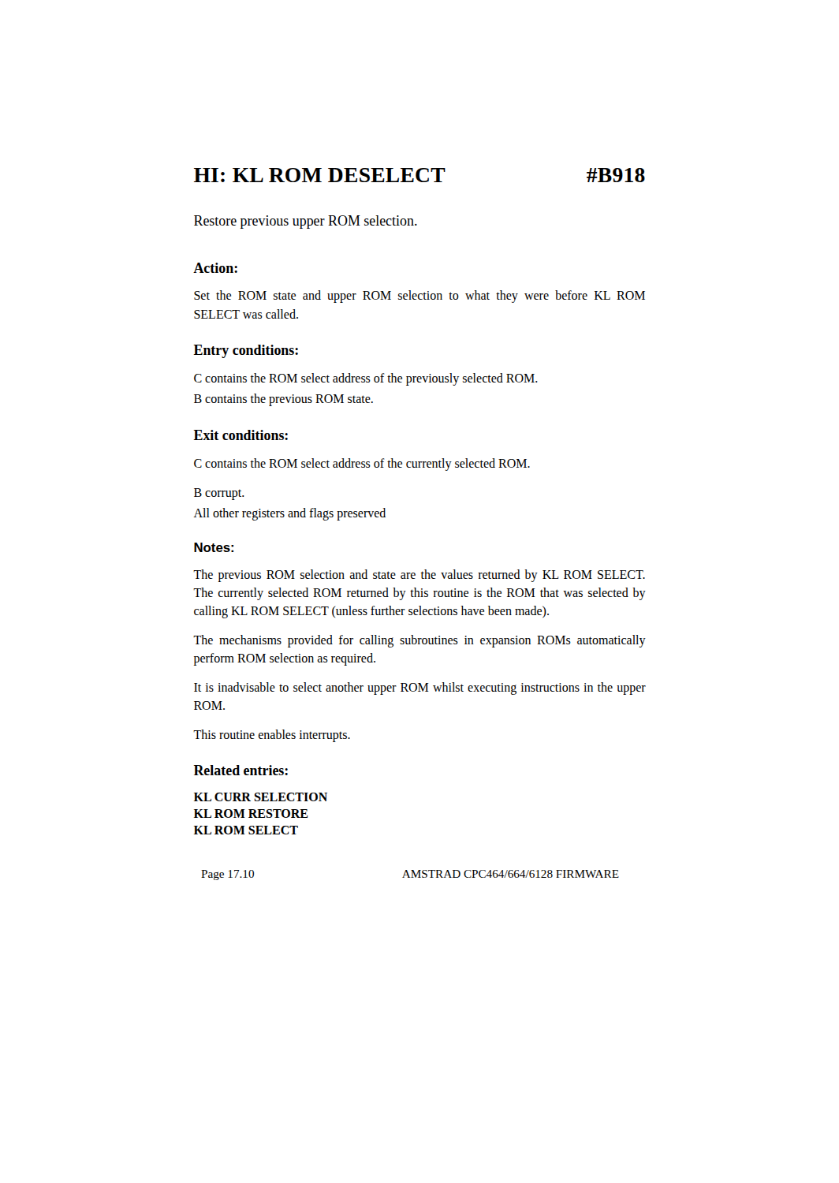HI: KL ROM DESELECT#B918
Restore previous upper ROM selection.
Action:
Set the ROM state and upper ROM selection to what they were before KL ROM SELECT was called.
Entry conditions:
C contains the ROM select address of the previously selected ROM.
B contains the previous ROM state.
Exit conditions:
C contains the ROM select address of the currently selected ROM.
B corrupt.
All other registers and flags preserved
Notes:
The previous ROM selection and state are the values returned by KL ROM SELECT. The currently selected ROM returned by this routine is the ROM that was selected by calling KL ROM SELECT (unless further selections have been made).
The mechanisms provided for calling subroutines in expansion ROMs automatically perform ROM selection as required.
It is inadvisable to select another upper ROM whilst executing instructions in the upper ROM.
This routine enables interrupts.
Related entries:
KL CURR SELECTION
KL ROM RESTORE
KL ROM SELECT
Page 17.10 AMSTRAD CPC464/664/6128 FIRMWARE